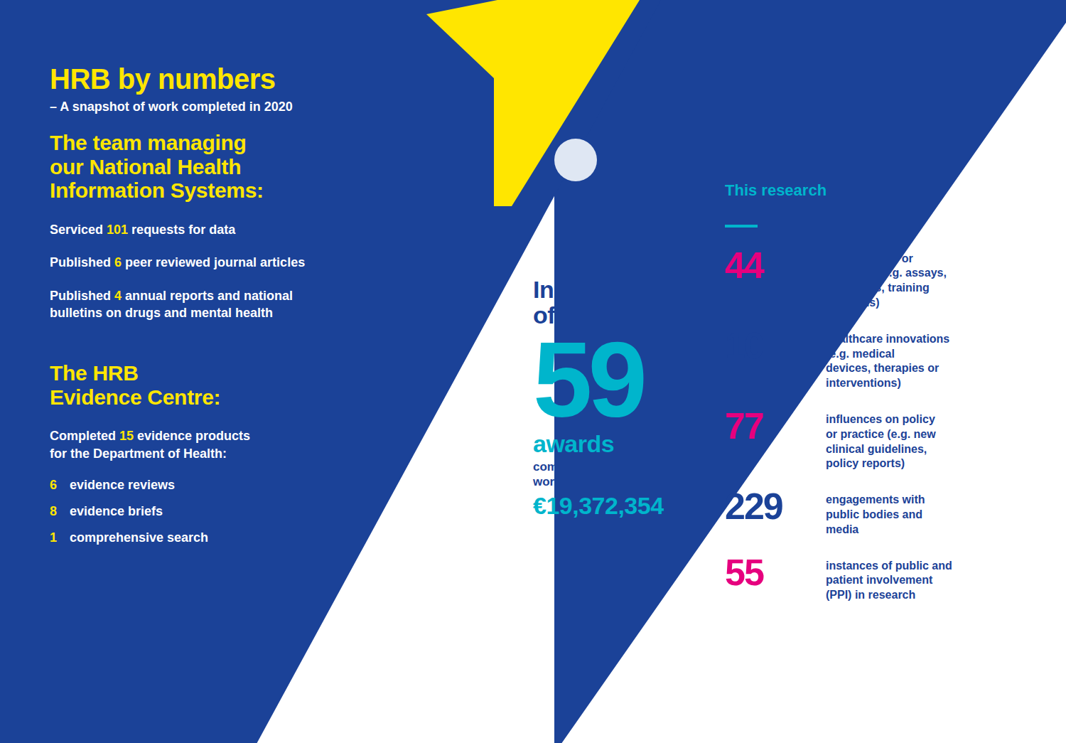HRB by numbers
– A snapshot of work completed in 2020
The team managing
our National Health
Information Systems:
Serviced 101 requests for data
Published 6 peer reviewed journal articles
Published 4 annual reports and national
bulletins on drugs and mental health
The HRB
Evidence Centre:
Completed 15 evidence products
for the Department of Health:
6 evidence reviews
8 evidence briefs
1 comprehensive search
In terms
of funding
59
awards
completed in 2020,
worth a total of
€19,372,354
This research
resulted in:
44
new methods or
materials (e.g. assays,
databases, training
materials)
10
healthcare innovations
(e.g. medical
devices, therapies or
interventions)
77
influences on policy
or practice (e.g. new
clinical guidelines,
policy reports)
229
engagements with
public bodies and
media
55
instances of public and
patient involvement
(PPI) in research